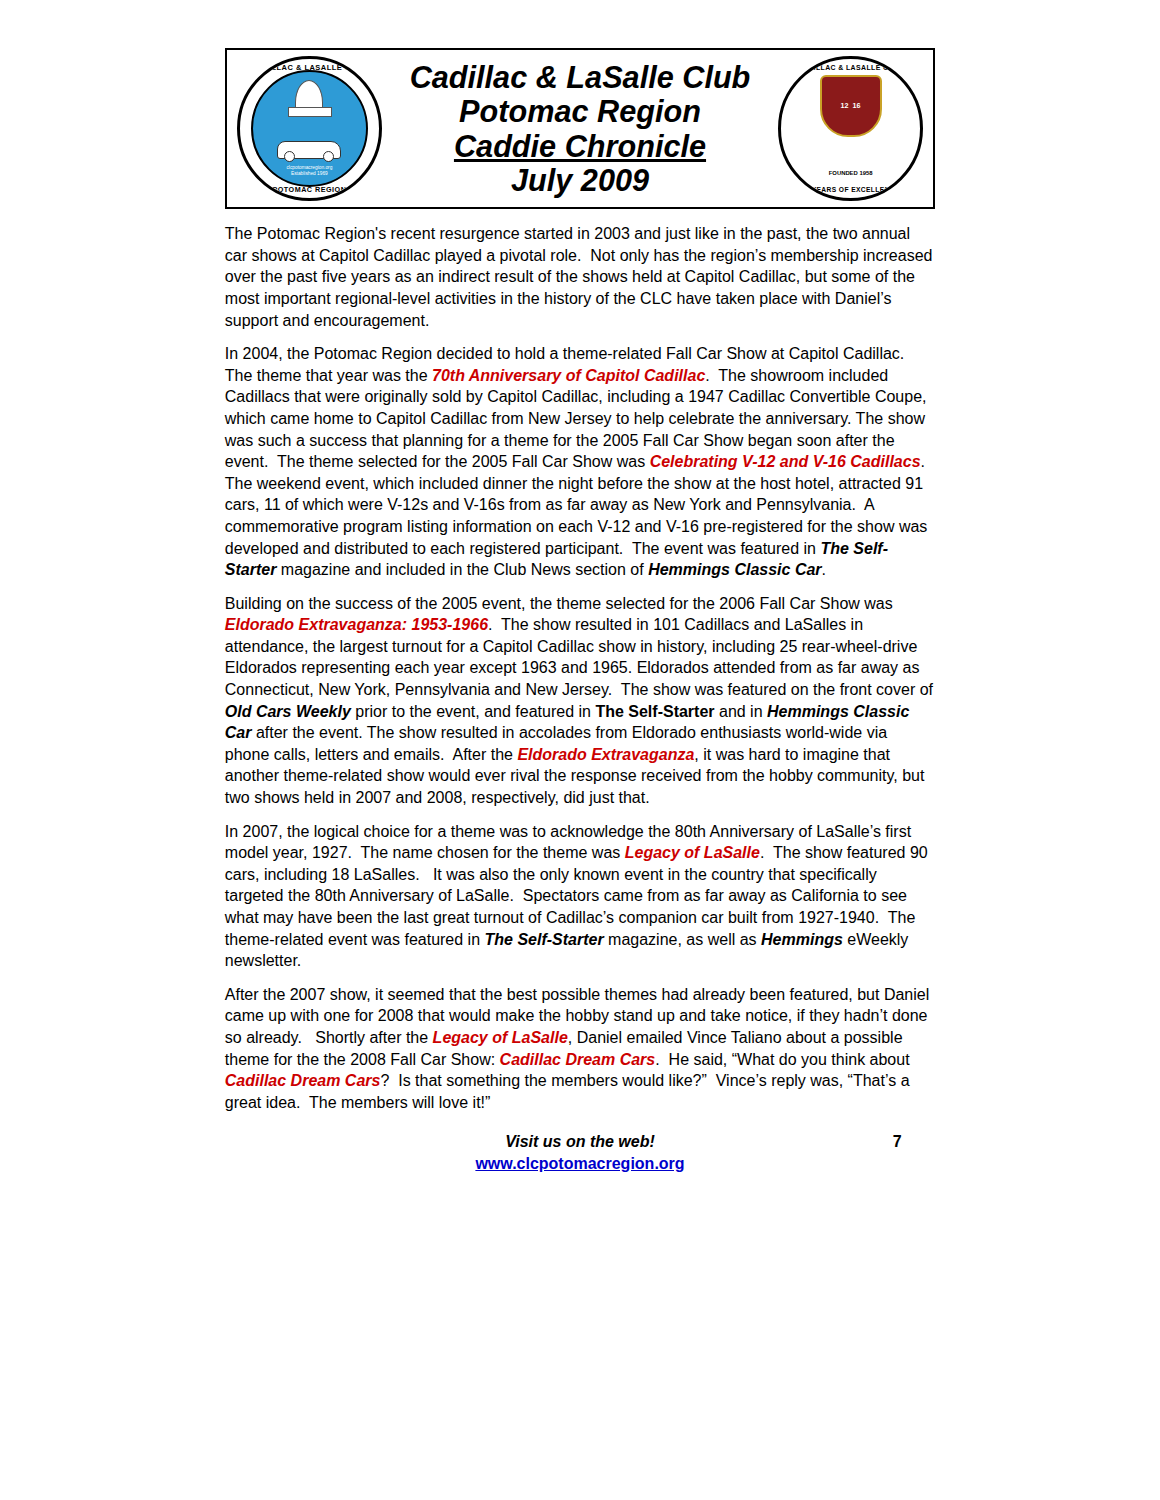CADILLAC & LASALLE CLUB
clcpotomacregion.org
Established 1969
POTOMAC REGION
Cadillac & LaSalle Club
Potomac Region
Caddie Chronicle
July 2009
CADILLAC & LASALLE CLUB
12 16
FOUNDED 1958
50 YEARS OF EXCELLENCE
The Potomac Region's recent resurgence started in 2003 and just like in the past, the two annual car shows at Capitol Cadillac played a pivotal role. Not only has the region’s membership increased over the past five years as an indirect result of the shows held at Capitol Cadillac, but some of the most important regional-level activities in the history of the CLC have taken place with Daniel’s support and encouragement.
In 2004, the Potomac Region decided to hold a theme-related Fall Car Show at Capitol Cadillac. The theme that year was the 70th Anniversary of Capitol Cadillac. The showroom included Cadillacs that were originally sold by Capitol Cadillac, including a 1947 Cadillac Convertible Coupe, which came home to Capitol Cadillac from New Jersey to help celebrate the anniversary. The show was such a success that planning for a theme for the 2005 Fall Car Show began soon after the event. The theme selected for the 2005 Fall Car Show was Celebrating V-12 and V-16 Cadillacs. The weekend event, which included dinner the night before the show at the host hotel, attracted 91 cars, 11 of which were V-12s and V-16s from as far away as New York and Pennsylvania. A commemorative program listing information on each V-12 and V-16 pre-registered for the show was developed and distributed to each registered participant. The event was featured in The Self-Starter magazine and included in the Club News section of Hemmings Classic Car.
Building on the success of the 2005 event, the theme selected for the 2006 Fall Car Show was Eldorado Extravaganza: 1953-1966. The show resulted in 101 Cadillacs and LaSalles in attendance, the largest turnout for a Capitol Cadillac show in history, including 25 rear-wheel-drive Eldorados representing each year except 1963 and 1965. Eldorados attended from as far away as Connecticut, New York, Pennsylvania and New Jersey. The show was featured on the front cover of Old Cars Weekly prior to the event, and featured in The Self-Starter and in Hemmings Classic Car after the event. The show resulted in accolades from Eldorado enthusiasts world-wide via phone calls, letters and emails. After the Eldorado Extravaganza, it was hard to imagine that another theme-related show would ever rival the response received from the hobby community, but two shows held in 2007 and 2008, respectively, did just that.
In 2007, the logical choice for a theme was to acknowledge the 80th Anniversary of LaSalle’s first model year, 1927. The name chosen for the theme was Legacy of LaSalle. The show featured 90 cars, including 18 LaSalles. It was also the only known event in the country that specifically targeted the 80th Anniversary of LaSalle. Spectators came from as far away as California to see what may have been the last great turnout of Cadillac’s companion car built from 1927-1940. The theme-related event was featured in The Self-Starter magazine, as well as Hemmings eWeekly newsletter.
After the 2007 show, it seemed that the best possible themes had already been featured, but Daniel came up with one for 2008 that would make the hobby stand up and take notice, if they hadn’t done so already. Shortly after the Legacy of LaSalle, Daniel emailed Vince Taliano about a possible theme for the the 2008 Fall Car Show: Cadillac Dream Cars. He said, “What do you think about Cadillac Dream Cars? Is that something the members would like?” Vince’s reply was, “That’s a great idea. The members will love it!”
7
Visit us on the web!
www.clcpotomacregion.org